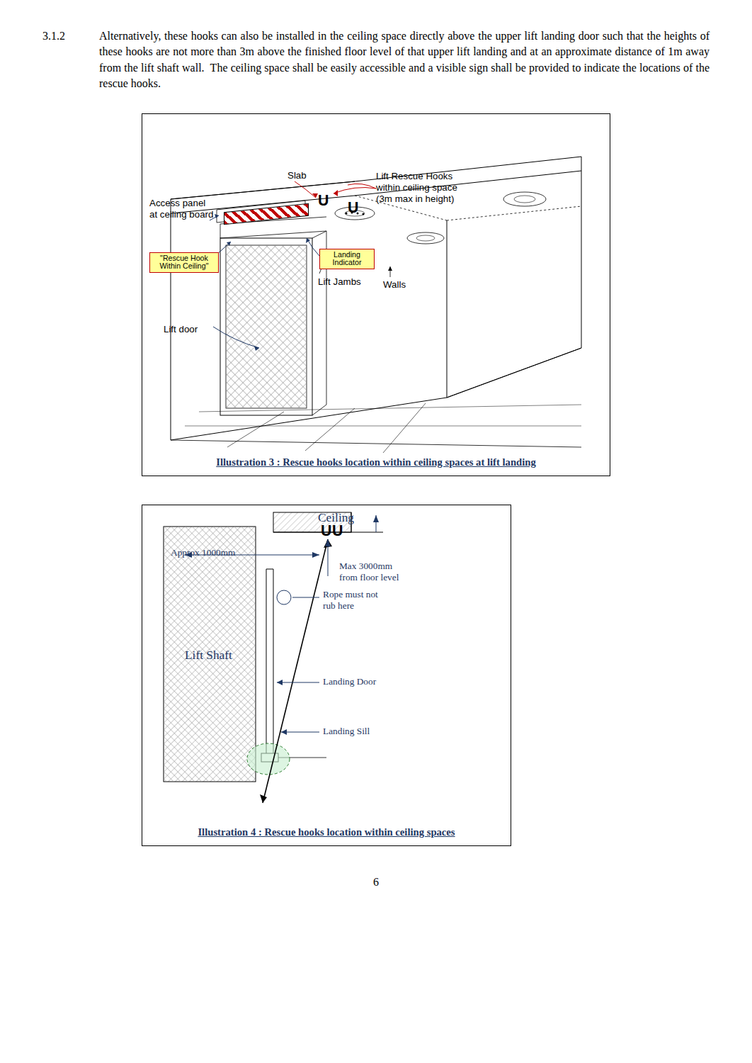3.1.2
Alternatively, these hooks can also be installed in the ceiling space directly above the upper lift landing door such that the heights of these hooks are not more than 3m above the finished floor level of that upper lift landing and at an approximate distance of 1m away from the lift shaft wall. The ceiling space shall be easily accessible and a visible sign shall be provided to indicate the locations of the rescue hooks.
U
U
Slab
Lift Rescue Hooks
within ceiling space
(3m max in height)
Access panel
at ceiling board
"Rescue Hook
Within Ceiling"
Landing
Indicator
Lift Jambs
Walls
Lift door
Illustration 3 : Rescue hooks location within ceiling spaces at lift landing
U
U
Ceiling
Approx 1000mm
Max 3000mm
from floor level
Rope must not
rub here
Lift Shaft
Landing Door
Landing Sill
Illustration 4 : Rescue hooks location within ceiling spaces
6